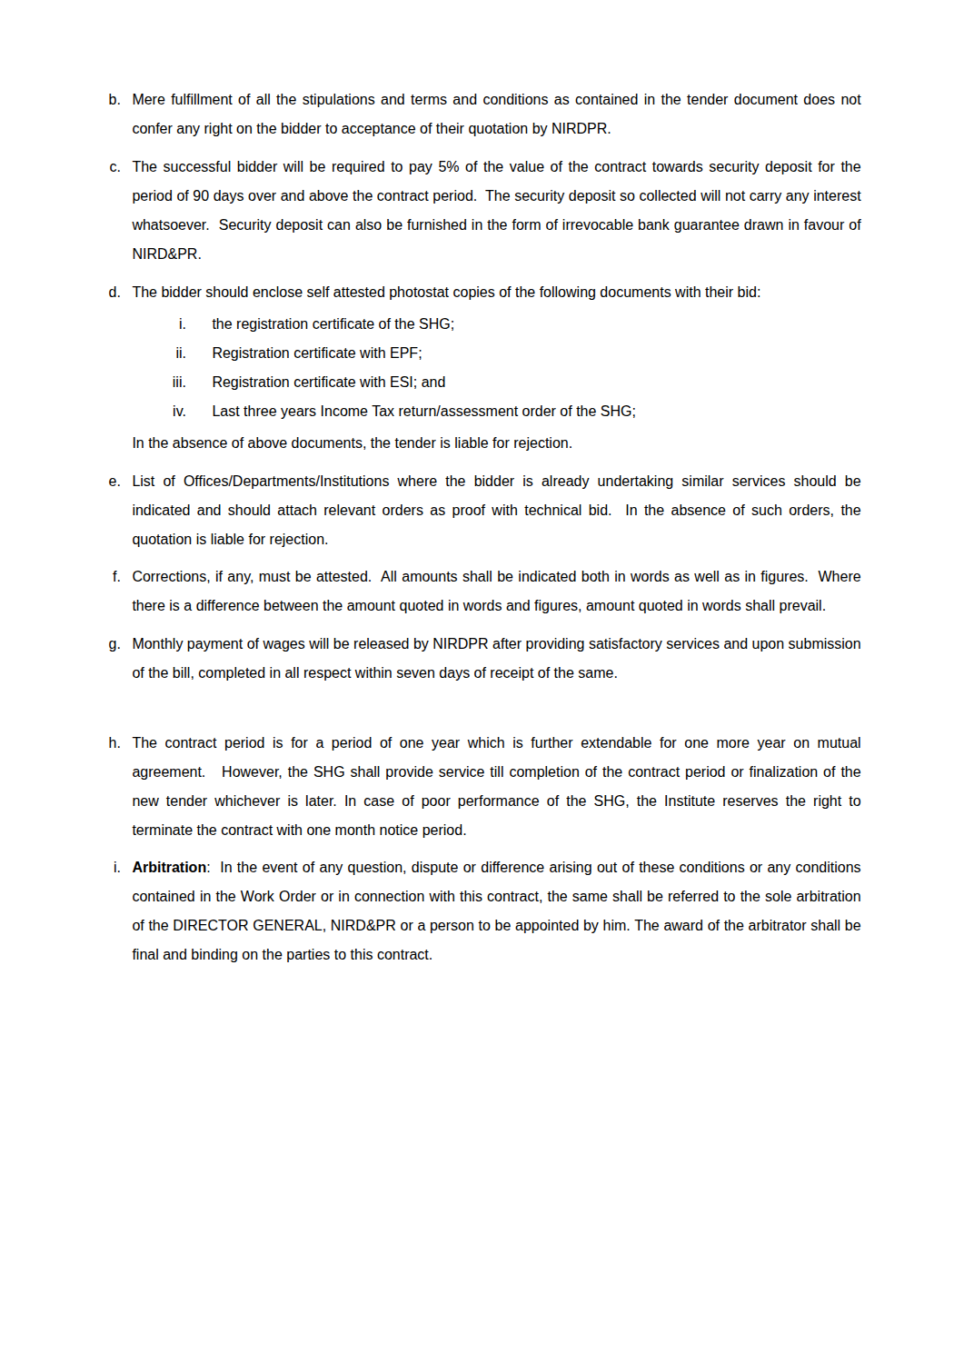Mere fulfillment of all the stipulations and terms and conditions as contained in the tender document does not confer any right on the bidder to acceptance of their quotation by NIRDPR.
The successful bidder will be required to pay 5% of the value of the contract towards security deposit for the period of 90 days over and above the contract period. The security deposit so collected will not carry any interest whatsoever. Security deposit can also be furnished in the form of irrevocable bank guarantee drawn in favour of NIRD&PR.
The bidder should enclose self attested photostat copies of the following documents with their bid:
the registration certificate of the SHG;
Registration certificate with EPF;
Registration certificate with ESI; and
Last three years Income Tax return/assessment order of the SHG;
In the absence of above documents, the tender is liable for rejection.
List of Offices/Departments/Institutions where the bidder is already undertaking similar services should be indicated and should attach relevant orders as proof with technical bid. In the absence of such orders, the quotation is liable for rejection.
Corrections, if any, must be attested. All amounts shall be indicated both in words as well as in figures. Where there is a difference between the amount quoted in words and figures, amount quoted in words shall prevail.
Monthly payment of wages will be released by NIRDPR after providing satisfactory services and upon submission of the bill, completed in all respect within seven days of receipt of the same.
The contract period is for a period of one year which is further extendable for one more year on mutual agreement. However, the SHG shall provide service till completion of the contract period or finalization of the new tender whichever is later. In case of poor performance of the SHG, the Institute reserves the right to terminate the contract with one month notice period.
Arbitration: In the event of any question, dispute or difference arising out of these conditions or any conditions contained in the Work Order or in connection with this contract, the same shall be referred to the sole arbitration of the DIRECTOR GENERAL, NIRD&PR or a person to be appointed by him. The award of the arbitrator shall be final and binding on the parties to this contract.